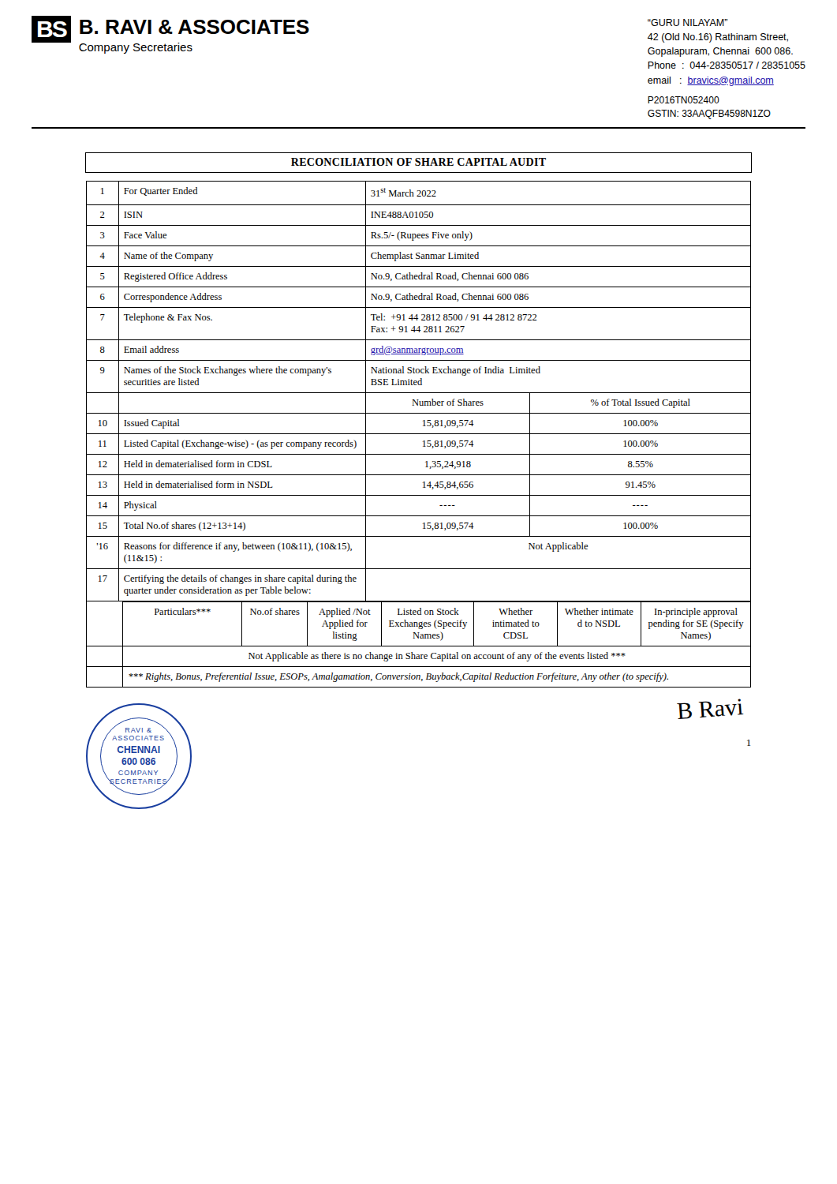BS
B. RAVI & ASSOCIATES
Company Secretaries
“GURU NILAYAM”
42 (Old No.16) Rathinam Street,
Gopalapuram, Chennai 600 086.
Phone : 044-28350517 / 28351055
email : bravics@gmail.com
P2016TN052400
GSTIN: 33AAQFB4598N1ZO
RECONCILIATION OF SHARE CAPITAL AUDIT
| 1 | For Quarter Ended | 31 st March 2022 |
| 2 | ISIN | INE488A01050 |
| 3 | Face Value | Rs.5/- (Rupees Five only) |
| 4 | Name of the Company | Chemplast Sanmar Limited |
| 5 | Registered Office Address | No.9, Cathedral Road, Chennai 600 086 |
| 6 | Correspondence Address | No.9, Cathedral Road, Chennai 600 086 |
| 7 | Telephone & Fax Nos. | Tel: +91 44 2812 8500 / 91 44 2812 8722 Fax: + 91 44 2811 2627 |
| 8 | Email address | grd@sanmargroup.com |
| 9 | Names of the Stock Exchanges where the company's securities are listed | National Stock Exchange of India Limited BSE Limited |
| | | Number of Shares | % of Total Issued Capital |
| 10 | Issued Capital | 15,81,09,574 | 100.00% |
| 11 | Listed Capital (Exchange-wise) - (as per company records) | 15,81,09,574 | 100.00% |
| 12 | Held in dematerialised form in CDSL | 1,35,24,918 | 8.55% |
| 13 | Held in dematerialised form in NSDL | 14,45,84,656 | 91.45% |
| 14 | Physical | ---- | ---- |
| 15 | Total No.of shares (12+13+14) | 15,81,09,574 | 100.00% |
| '16 | Reasons for difference if any, between (10&11), (10&15), (11&15) : | Not Applicable |
| 17 | Certifying the details of changes in share capital during the quarter under consideration as per Table below: | |
| | Particulars*** | No.of shares | Applied /Not Applied for listing | Listed on Stock Exchanges (Specify Names) | Whether intimated to CDSL | Whether intimate d to NSDL | In-principle approval pending for SE (Specify Names) |
| | Not Applicable as there is no change in Share Capital on account of any of the events listed *** |
| | *** Rights, Bonus, Preferential Issue, ESOPs, Amalgamation, Conversion, Buyback,Capital Reduction Forfeiture, Any other (to specify). |
RAVI & ASSOCIATES
CHENNAI
600 086
COMPANY SECRETARIES
B Ravi
1